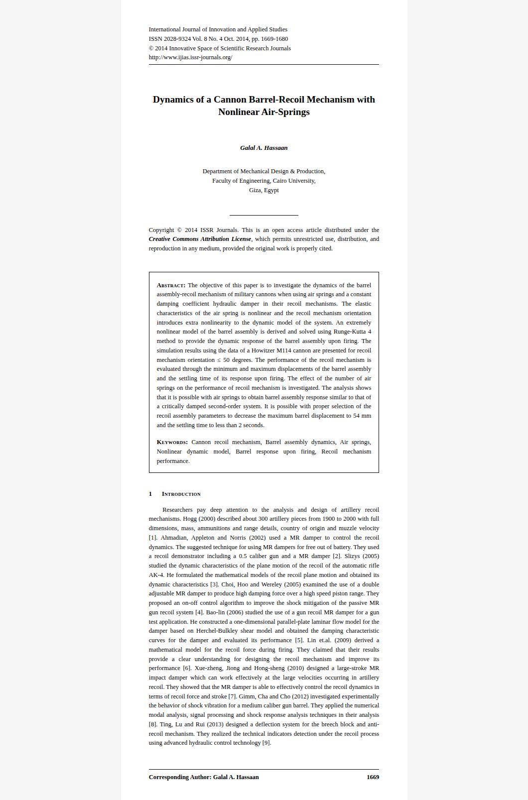International Journal of Innovation and Applied Studies
ISSN 2028-9324 Vol. 8 No. 4 Oct. 2014, pp. 1669-1680
© 2014 Innovative Space of Scientific Research Journals
http://www.ijias.issr-journals.org/
Dynamics of a Cannon Barrel-Recoil Mechanism with Nonlinear Air-Springs
Galal A. Hassaan
Department of Mechanical Design & Production,
Faculty of Engineering, Cairo University,
Giza, Egypt
Copyright © 2014 ISSR Journals. This is an open access article distributed under the Creative Commons Attribution License, which permits unrestricted use, distribution, and reproduction in any medium, provided the original work is properly cited.
Abstract: The objective of this paper is to investigate the dynamics of the barrel assembly-recoil mechanism of military cannons when using air springs and a constant damping coefficient hydraulic damper in their recoil mechanisms. The elastic characteristics of the air spring is nonlinear and the recoil mechanism orientation introduces extra nonlinearity to the dynamic model of the system. An extremely nonlinear model of the barrel assembly is derived and solved using Runge-Kutta 4 method to provide the dynamic response of the barrel assembly upon firing. The simulation results using the data of a Howitzer M114 cannon are presented for recoil mechanism orientation ≤ 50 degrees. The performance of the recoil mechanism is evaluated through the minimum and maximum displacements of the barrel assembly and the settling time of its response upon firing. The effect of the number of air springs on the performance of recoil mechanism is investigated. The analysis shows that it is possible with air springs to obtain barrel assembly response similar to that of a critically damped second-order system. It is possible with proper selection of the recoil assembly parameters to decrease the maximum barrel displacement to 54 mm and the settling time to less than 2 seconds.
Keywords: Cannon recoil mechanism, Barrel assembly dynamics, Air springs, Nonlinear dynamic model, Barrel response upon firing, Recoil mechanism performance.
1 Introduction
Researchers pay deep attention to the analysis and design of artillery recoil mechanisms. Hogg (2000) described about 300 artillery pieces from 1900 to 2000 with full dimensions, mass, ammunitions and range details, country of origin and muzzle velocity [1]. Ahmadian, Appleton and Norris (2002) used a MR damper to control the recoil dynamics. The suggested technique for using MR dampers for free out of battery. They used a recoil demonstrator including a 0.5 caliber gun and a MR damper [2]. Slizys (2005) studied the dynamic characteristics of the plane motion of the recoil of the automatic rifle AK-4. He formulated the mathematical models of the recoil plane motion and obtained its dynamic characteristics [3]. Choi, Hoo and Wereley (2005) examined the use of a double adjustable MR damper to produce high damping force over a high speed piston range. They proposed an on-off control algorithm to improve the shock mitigation of the passive MR gun recoil system [4]. Bao-lin (2006) studied the use of a gun recoil MR damper for a gun test application. He constructed a one-dimensional parallel-plate laminar flow model for the damper based on Herchel-Bulkley shear model and obtained the damping characteristic curves for the damper and evaluated its performance [5]. Lin et.al. (2009) derived a mathematical model for the recoil force during firing. They claimed that their results provide a clear understanding for designing the recoil mechanism and improve its performance [6]. Xue-zheng, Jiong and Hong-sheng (2010) designed a large-stroke MR impact damper which can work effectively at the large velocities occurring in artillery recoil. They showed that the MR damper is able to effectively control the recoil dynamics in terms of recoil force and stroke [7]. Gimm, Cha and Cho (2012) investigated experimentally the behavior of shock vibration for a medium caliber gun barrel. They applied the numerical modal analysis, signal processing and shock response analysis techniques in their analysis [8]. Ting, Lu and Rui (2013) designed a deflection system for the breech block and anti-recoil mechanism. They realized the technical indicators detection under the recoil process using advanced hydraulic control technology [9].
Corresponding Author: Galal A. Hassaan 1669